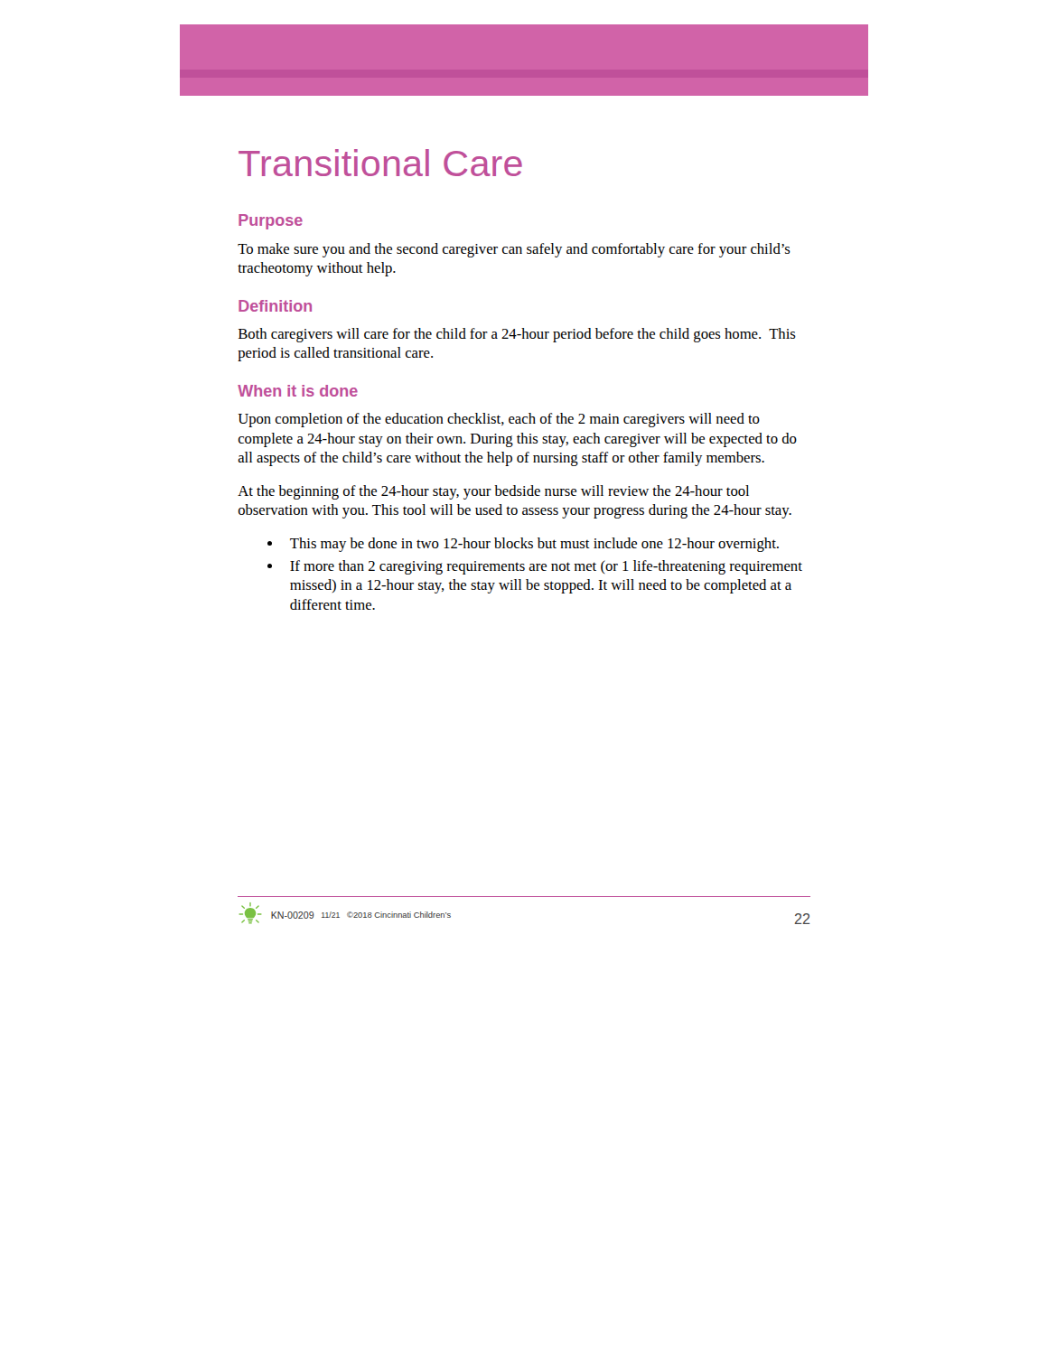Transitional Care
Purpose
To make sure you and the second caregiver can safely and comfortably care for your child’s tracheotomy without help.
Definition
Both caregivers will care for the child for a 24-hour period before the child goes home. This period is called transitional care.
When it is done
Upon completion of the education checklist, each of the 2 main caregivers will need to complete a 24-hour stay on their own. During this stay, each caregiver will be expected to do all aspects of the child’s care without the help of nursing staff or other family members.
At the beginning of the 24-hour stay, your bedside nurse will review the 24-hour tool observation with you. This tool will be used to assess your progress during the 24-hour stay.
This may be done in two 12-hour blocks but must include one 12-hour overnight.
If more than 2 caregiving requirements are not met (or 1 life-threatening requirement missed) in a 12-hour stay, the stay will be stopped. It will need to be completed at a different time.
KN-00209 11/21 ©2018 Cincinnati Children’s
22